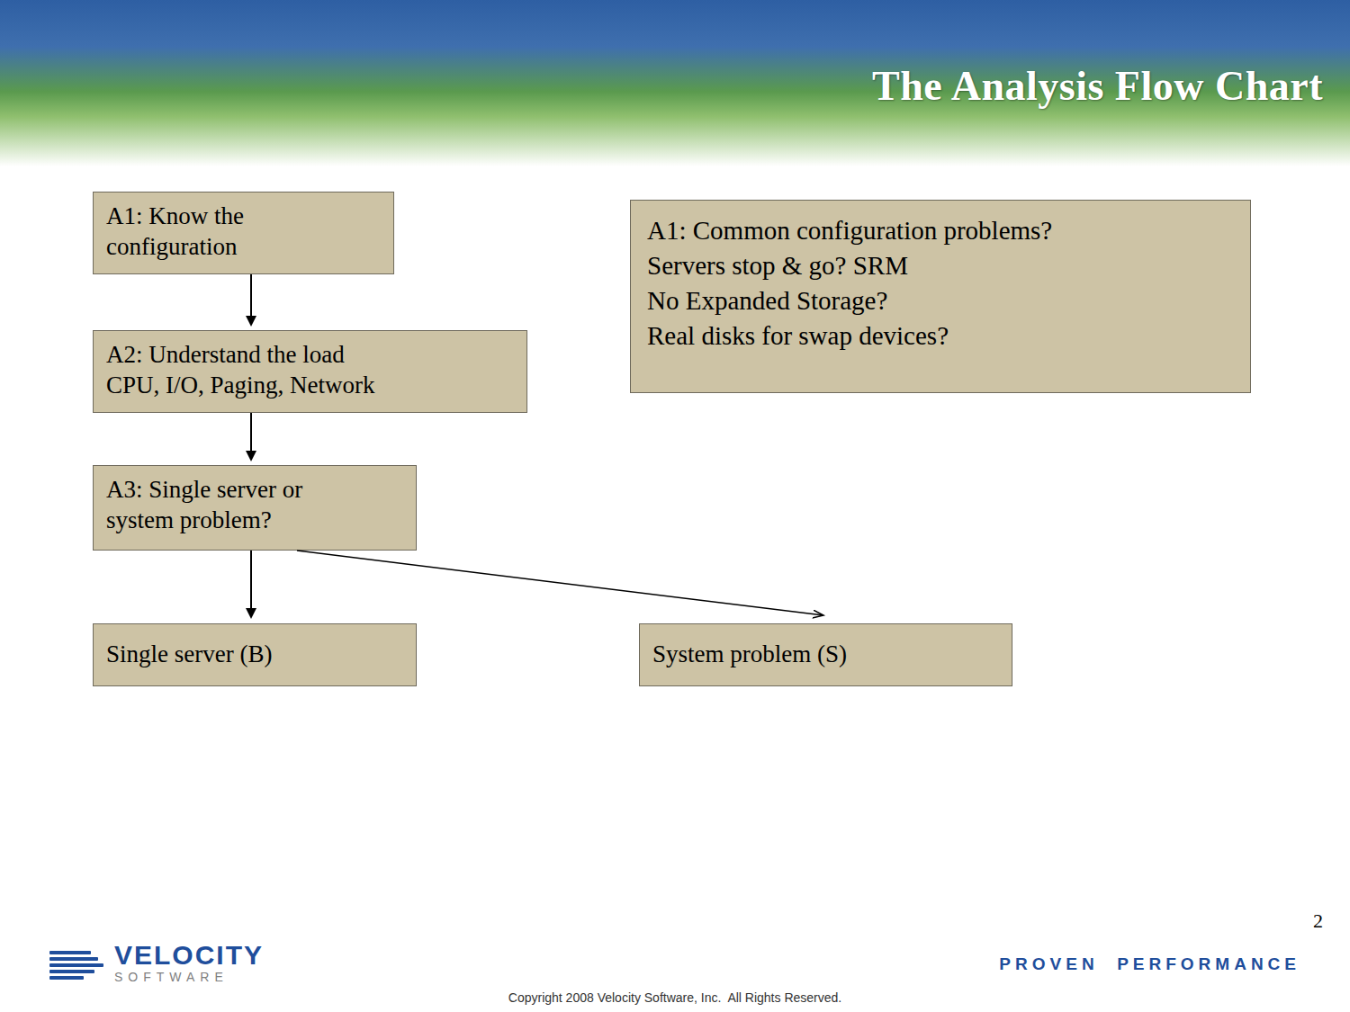The Analysis Flow Chart
A1: Know the
configuration
A2: Understand the load
CPU, I/O, Paging, Network
A3: Single server or
system problem?
Single server (B)
System problem (S)
A1: Common configuration problems?
Servers stop & go? SRM
No Expanded Storage?
Real disks for swap devices?
2
VELOCITY
SOFTWARE
PROVEN PERFORMANCE
Copyright 2008 Velocity Software, Inc. All Rights Reserved.